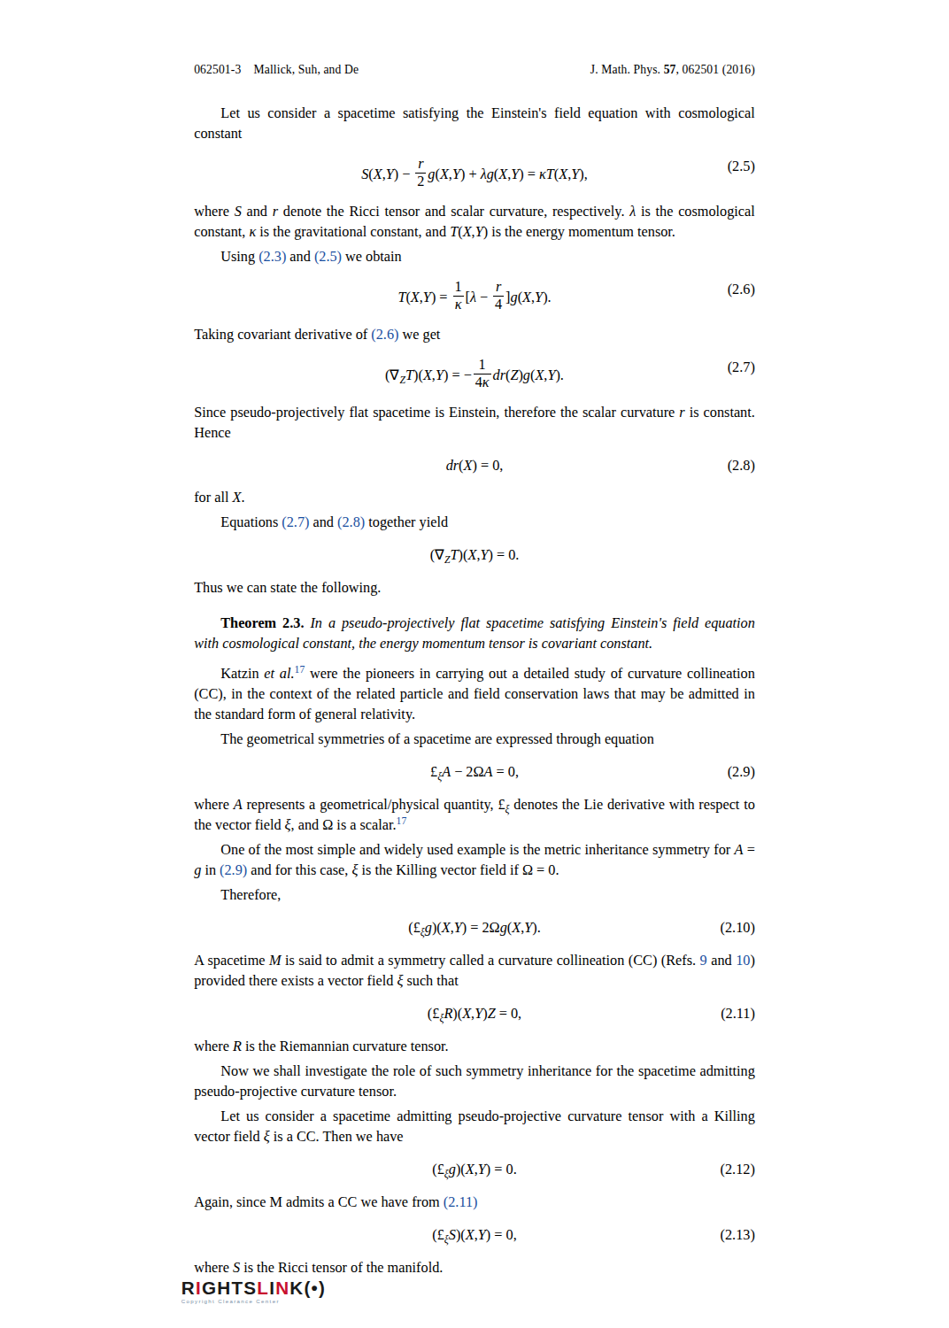062501-3 Mallick, Suh, and De J. Math. Phys. 57, 062501 (2016)
Let us consider a spacetime satisfying the Einstein's field equation with cosmological constant
S(X,Y) − r 2 g(X,Y) + λg(X,Y) = κT(X,Y), (2.5)
where S and r denote the Ricci tensor and scalar curvature, respectively. λ is the cosmological constant, κ is the gravitational constant, and T(X,Y) is the energy momentum tensor.
Using (2.3) and (2.5) we obtain
T(X,Y) = 1 κ[λ − r 4]g(X,Y). (2.6)
Taking covariant derivative of (2.6) we get
(∇ZT)(X,Y) = −14κ dr(Z)g(X,Y). (2.7)
Since pseudo-projectively flat spacetime is Einstein, therefore the scalar curvature r is constant. Hence
dr(X) = 0, (2.8)
for all X.
Equations (2.7) and (2.8) together yield
(∇ZT)(X,Y) = 0.
Thus we can state the following.
Theorem 2.3. In a pseudo-projectively flat spacetime satisfying Einstein's field equation with cosmological constant, the energy momentum tensor is covariant constant.
Katzin et al.17 were the pioneers in carrying out a detailed study of curvature collineation (CC), in the context of the related particle and field conservation laws that may be admitted in the standard form of general relativity.
The geometrical symmetries of a spacetime are expressed through equation
£ξA − 2ΩA = 0, (2.9)
where A represents a geometrical/physical quantity, £ξ denotes the Lie derivative with respect to the vector field ξ, and Ω is a scalar.17
One of the most simple and widely used example is the metric inheritance symmetry for A = g in (2.9) and for this case, ξ is the Killing vector field if Ω = 0.
Therefore,
(£ξg)(X,Y) = 2Ωg(X,Y). (2.10)
A spacetime M is said to admit a symmetry called a curvature collineation (CC) (Refs. 9 and 10) provided there exists a vector field ξ such that
(£ξR)(X,Y)Z = 0, (2.11)
where R is the Riemannian curvature tensor.
Now we shall investigate the role of such symmetry inheritance for the spacetime admitting pseudo-projective curvature tensor.
Let us consider a spacetime admitting pseudo-projective curvature tensor with a Killing vector field ξ is a CC. Then we have
(£ξg)(X,Y) = 0. (2.12)
Again, since M admits a CC we have from (2.11)
(£ξS)(X,Y) = 0, (2.13)
where S is the Ricci tensor of the manifold.
RIGHTSLINK(•)
Copyright Clearance Center